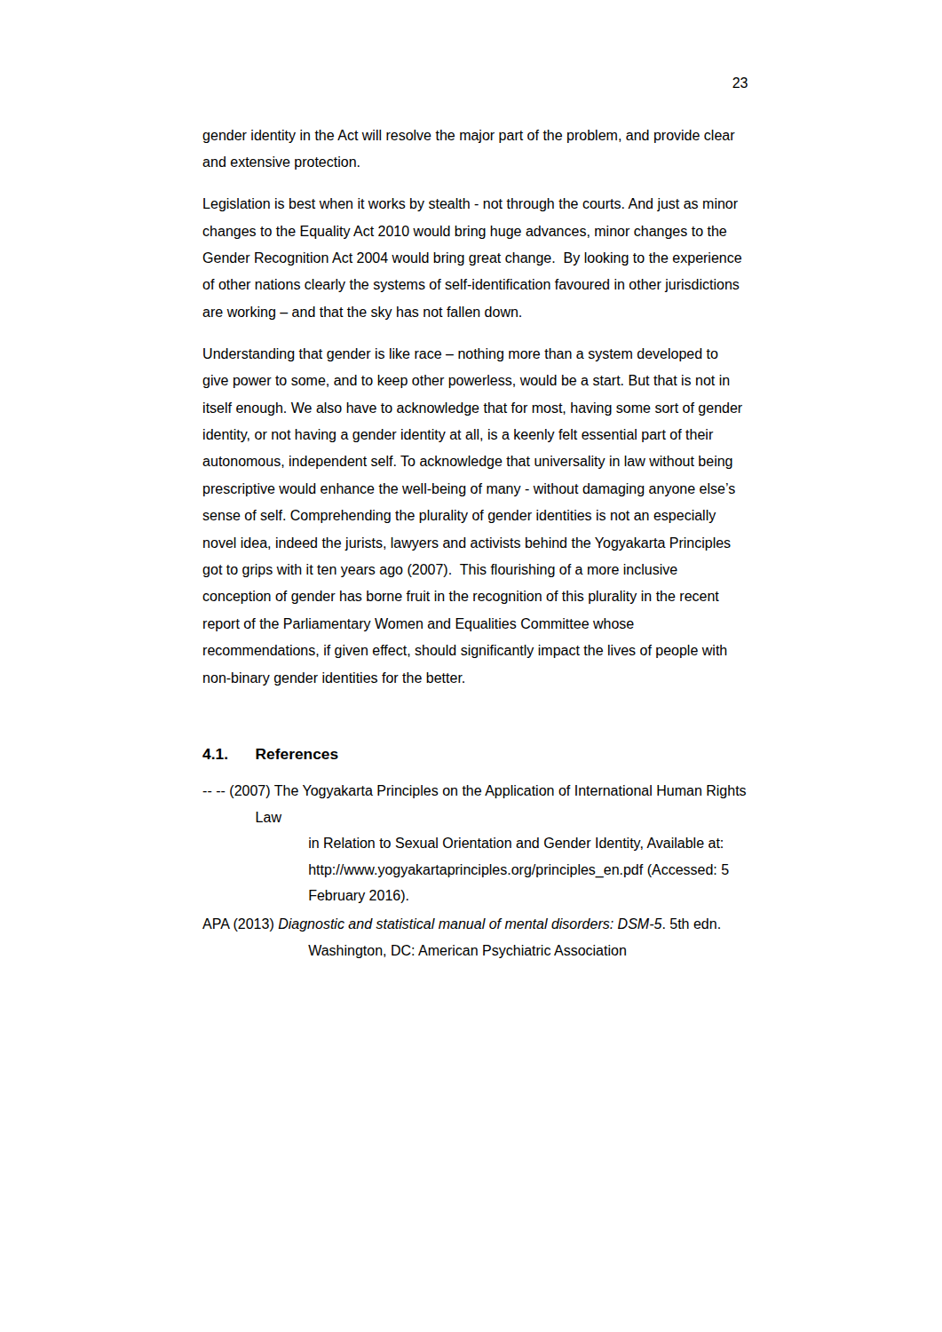23
gender identity in the Act will resolve the major part of the problem, and provide clear and extensive protection.
Legislation is best when it works by stealth - not through the courts. And just as minor changes to the Equality Act 2010 would bring huge advances, minor changes to the Gender Recognition Act 2004 would bring great change. By looking to the experience of other nations clearly the systems of self-identification favoured in other jurisdictions are working – and that the sky has not fallen down.
Understanding that gender is like race – nothing more than a system developed to give power to some, and to keep other powerless, would be a start. But that is not in itself enough. We also have to acknowledge that for most, having some sort of gender identity, or not having a gender identity at all, is a keenly felt essential part of their autonomous, independent self. To acknowledge that universality in law without being prescriptive would enhance the well-being of many - without damaging anyone else’s sense of self. Comprehending the plurality of gender identities is not an especially novel idea, indeed the jurists, lawyers and activists behind the Yogyakarta Principles got to grips with it ten years ago (2007). This flourishing of a more inclusive conception of gender has borne fruit in the recognition of this plurality in the recent report of the Parliamentary Women and Equalities Committee whose recommendations, if given effect, should significantly impact the lives of people with non-binary gender identities for the better.
4.1. References
-- -- (2007) The Yogyakarta Principles on the Application of International Human Rights Lawin Relation to Sexual Orientation and Gender Identity, Available at: http://www.yogyakartaprinciples.org/principles_en.pdf (Accessed: 5 February 2016).
APA (2013) Diagnostic and statistical manual of mental disorders: DSM-5. 5th edn.Washington, DC: American Psychiatric Association